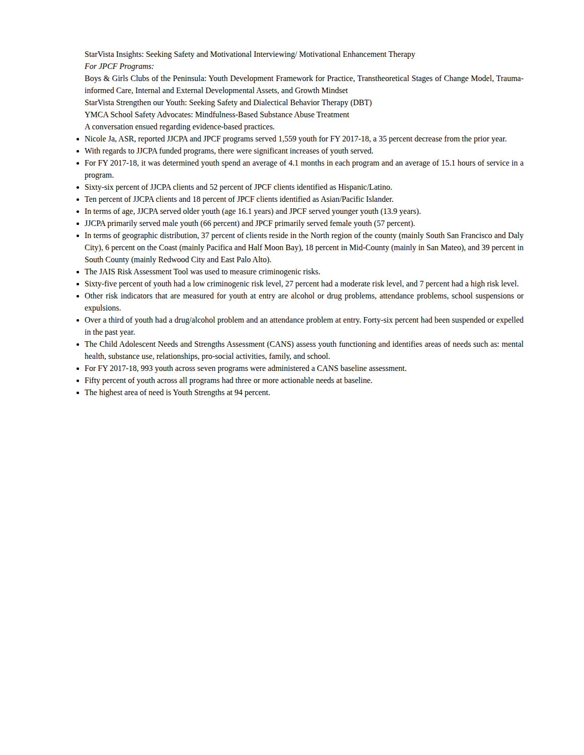StarVista Insights: Seeking Safety and Motivational Interviewing/ Motivational Enhancement Therapy
For JPCF Programs:
Boys & Girls Clubs of the Peninsula: Youth Development Framework for Practice, Transtheoretical Stages of Change Model, Trauma-informed Care, Internal and External Developmental Assets, and Growth Mindset
StarVista Strengthen our Youth: Seeking Safety and Dialectical Behavior Therapy (DBT)
YMCA School Safety Advocates: Mindfulness-Based Substance Abuse Treatment
A conversation ensued regarding evidence-based practices.
Nicole Ja, ASR, reported JJCPA and JPCF programs served 1,559 youth for FY 2017-18, a 35 percent decrease from the prior year.
With regards to JJCPA funded programs, there were significant increases of youth served.
For FY 2017-18, it was determined youth spend an average of 4.1 months in each program and an average of 15.1 hours of service in a program.
Sixty-six percent of JJCPA clients and 52 percent of JPCF clients identified as Hispanic/Latino.
Ten percent of JJCPA clients and 18 percent of JPCF clients identified as Asian/Pacific Islander.
In terms of age, JJCPA served older youth (age 16.1 years) and JPCF served younger youth (13.9 years).
JJCPA primarily served male youth (66 percent) and JPCF primarily served female youth (57 percent).
In terms of geographic distribution, 37 percent of clients reside in the North region of the county (mainly South San Francisco and Daly City), 6 percent on the Coast (mainly Pacifica and Half Moon Bay), 18 percent in Mid-County (mainly in San Mateo), and 39 percent in South County (mainly Redwood City and East Palo Alto).
The JAIS Risk Assessment Tool was used to measure criminogenic risks.
Sixty-five percent of youth had a low criminogenic risk level, 27 percent had a moderate risk level, and 7 percent had a high risk level.
Other risk indicators that are measured for youth at entry are alcohol or drug problems, attendance problems, school suspensions or expulsions.
Over a third of youth had a drug/alcohol problem and an attendance problem at entry. Forty-six percent had been suspended or expelled in the past year.
The Child Adolescent Needs and Strengths Assessment (CANS) assess youth functioning and identifies areas of needs such as: mental health, substance use, relationships, pro-social activities, family, and school.
For FY 2017-18, 993 youth across seven programs were administered a CANS baseline assessment.
Fifty percent of youth across all programs had three or more actionable needs at baseline.
The highest area of need is Youth Strengths at 94 percent.